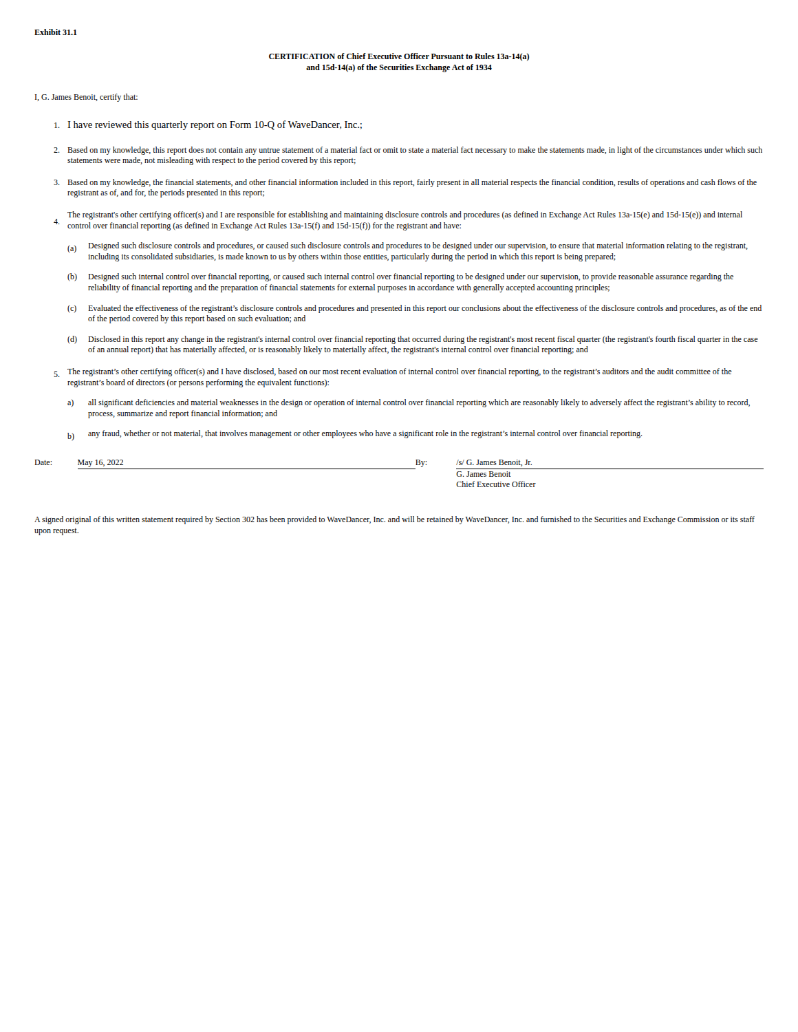Exhibit 31.1
CERTIFICATION of Chief Executive Officer Pursuant to Rules 13a-14(a)
and 15d-14(a) of the Securities Exchange Act of 1934
I, G. James Benoit, certify that:
I have reviewed this quarterly report on Form 10-Q of WaveDancer, Inc.;
Based on my knowledge, this report does not contain any untrue statement of a material fact or omit to state a material fact necessary to make the statements made, in light of the circumstances under which such statements were made, not misleading with respect to the period covered by this report;
Based on my knowledge, the financial statements, and other financial information included in this report, fairly present in all material respects the financial condition, results of operations and cash flows of the registrant as of, and for, the periods presented in this report;
The registrant's other certifying officer(s) and I are responsible for establishing and maintaining disclosure controls and procedures (as defined in Exchange Act Rules 13a-15(e) and 15d-15(e)) and internal control over financial reporting (as defined in Exchange Act Rules 13a-15(f) and 15d-15(f)) for the registrant and have:
(a) Designed such disclosure controls and procedures, or caused such disclosure controls and procedures to be designed under our supervision, to ensure that material information relating to the registrant, including its consolidated subsidiaries, is made known to us by others within those entities, particularly during the period in which this report is being prepared;
(b) Designed such internal control over financial reporting, or caused such internal control over financial reporting to be designed under our supervision, to provide reasonable assurance regarding the reliability of financial reporting and the preparation of financial statements for external purposes in accordance with generally accepted accounting principles;
(c) Evaluated the effectiveness of the registrant’s disclosure controls and procedures and presented in this report our conclusions about the effectiveness of the disclosure controls and procedures, as of the end of the period covered by this report based on such evaluation; and
(d) Disclosed in this report any change in the registrant's internal control over financial reporting that occurred during the registrant's most recent fiscal quarter (the registrant's fourth fiscal quarter in the case of an annual report) that has materially affected, or is reasonably likely to materially affect, the registrant's internal control over financial reporting; and
The registrant’s other certifying officer(s) and I have disclosed, based on our most recent evaluation of internal control over financial reporting, to the registrant’s auditors and the audit committee of the registrant’s board of directors (or persons performing the equivalent functions):
a) all significant deficiencies and material weaknesses in the design or operation of internal control over financial reporting which are reasonably likely to adversely affect the registrant’s ability to record, process, summarize and report financial information; and
b) any fraud, whether or not material, that involves management or other employees who have a significant role in the registrant’s internal control over financial reporting.
| Date: | May 16, 2022 | By: | /s/ G. James Benoit, Jr. |
| | | | G. James Benoit Chief Executive Officer |
A signed original of this written statement required by Section 302 has been provided to WaveDancer, Inc. and will be retained by WaveDancer, Inc. and furnished to the Securities and Exchange Commission or its staff upon request.